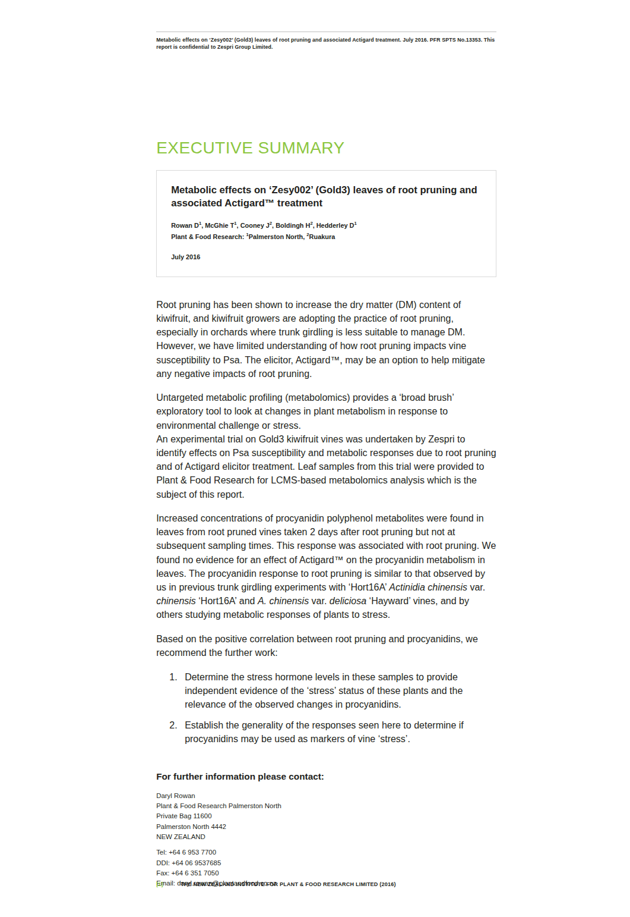Metabolic effects on ‘Zesy002’ (Gold3) leaves of root pruning and associated Actigard treatment. July 2016. PFR SPTS No.13353. This report is confidential to Zespri Group Limited.
EXECUTIVE SUMMARY
Metabolic effects on ‘Zesy002’ (Gold3) leaves of root pruning and associated Actigard™ treatment
Rowan D1, McGhie T1, Cooney J2, Boldingh H2, Hedderley D1
Plant & Food Research: 1Palmerston North, 2Ruakura
July 2016
Root pruning has been shown to increase the dry matter (DM) content of kiwifruit, and kiwifruit growers are adopting the practice of root pruning, especially in orchards where trunk girdling is less suitable to manage DM. However, we have limited understanding of how root pruning impacts vine susceptibility to Psa. The elicitor, Actigard™, may be an option to help mitigate any negative impacts of root pruning.
Untargeted metabolic profiling (metabolomics) provides a ‘broad brush’ exploratory tool to look at changes in plant metabolism in response to environmental challenge or stress.
An experimental trial on Gold3 kiwifruit vines was undertaken by Zespri to identify effects on Psa susceptibility and metabolic responses due to root pruning and of Actigard elicitor treatment. Leaf samples from this trial were provided to Plant & Food Research for LCMS-based metabolomics analysis which is the subject of this report.
Increased concentrations of procyanidin polyphenol metabolites were found in leaves from root pruned vines taken 2 days after root pruning but not at subsequent sampling times. This response was associated with root pruning. We found no evidence for an effect of Actigard™ on the procyanidin metabolism in leaves. The procyanidin response to root pruning is similar to that observed by us in previous trunk girdling experiments with ‘Hort16A’ Actinidia chinensis var. chinensis ‘Hort16A’ and A. chinensis var. deliciosa ‘Hayward’ vines, and by others studying metabolic responses of plants to stress.
Based on the positive correlation between root pruning and procyanidins, we recommend the further work:
Determine the stress hormone levels in these samples to provide independent evidence of the ‘stress’ status of these plants and the relevance of the observed changes in procyanidins.
Establish the generality of the responses seen here to determine if procyanidins may be used as markers of vine ‘stress’.
For further information please contact:
Daryl Rowan
Plant & Food Research Palmerston North
Private Bag 11600
Palmerston North 4442
NEW ZEALAND Tel: +64 6 953 7700
DDI: +64 06 9537685
Fax: +64 6 351 7050
Email: daryl.rowan@plantandfood.co.nz
[1] THE NEW ZEALAND INSTITUTE FOR PLANT & FOOD RESEARCH LIMITED (2016)